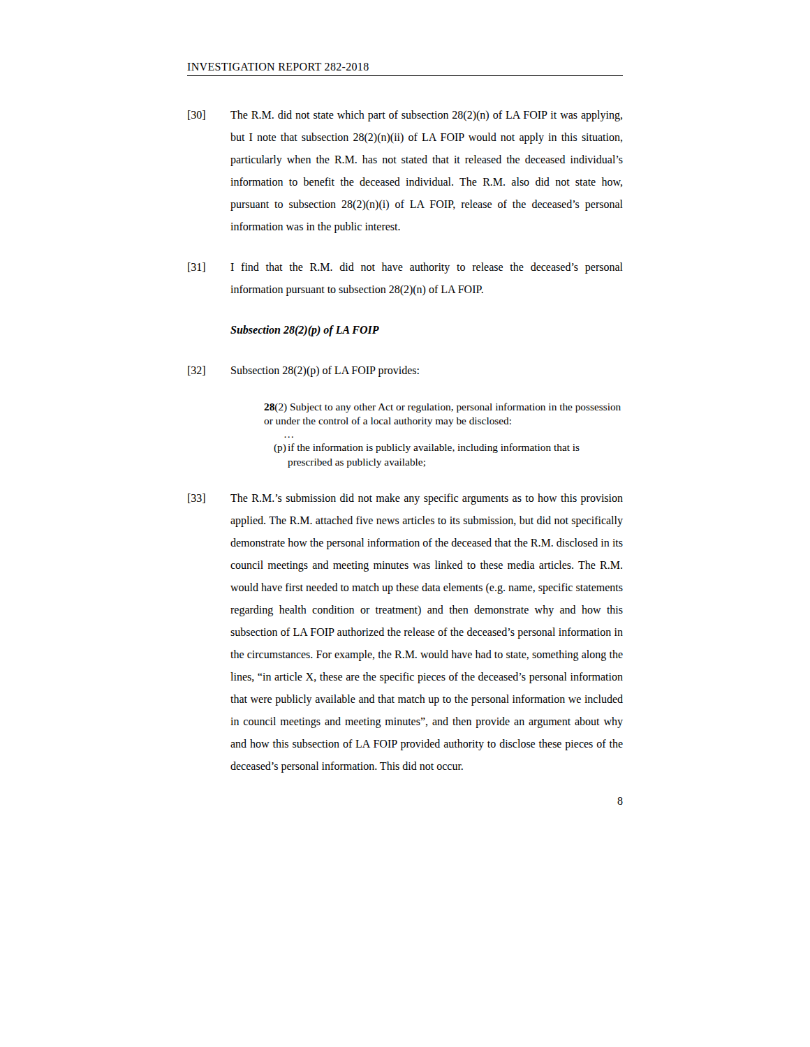INVESTIGATION REPORT 282-2018
[30]
The R.M. did not state which part of subsection 28(2)(n) of LA FOIP it was applying, but I note that subsection 28(2)(n)(ii) of LA FOIP would not apply in this situation, particularly when the R.M. has not stated that it released the deceased individual’s information to benefit the deceased individual. The R.M. also did not state how, pursuant to subsection 28(2)(n)(i) of LA FOIP, release of the deceased’s personal information was in the public interest.
[31]
I find that the R.M. did not have authority to release the deceased’s personal information pursuant to subsection 28(2)(n) of LA FOIP.
Subsection 28(2)(p) of LA FOIP
[32]
Subsection 28(2)(p) of LA FOIP provides:
28(2) Subject to any other Act or regulation, personal information in the possession or under the control of a local authority may be disclosed:
…
(p)
if the information is publicly available, including information that is prescribed as publicly available;
[33]
The R.M.’s submission did not make any specific arguments as to how this provision applied. The R.M. attached five news articles to its submission, but did not specifically demonstrate how the personal information of the deceased that the R.M. disclosed in its council meetings and meeting minutes was linked to these media articles. The R.M. would have first needed to match up these data elements (e.g. name, specific statements regarding health condition or treatment) and then demonstrate why and how this subsection of LA FOIP authorized the release of the deceased’s personal information in the circumstances. For example, the R.M. would have had to state, something along the lines, “in article X, these are the specific pieces of the deceased’s personal information that were publicly available and that match up to the personal information we included in council meetings and meeting minutes”, and then provide an argument about why and how this subsection of LA FOIP provided authority to disclose these pieces of the deceased’s personal information. This did not occur.
8